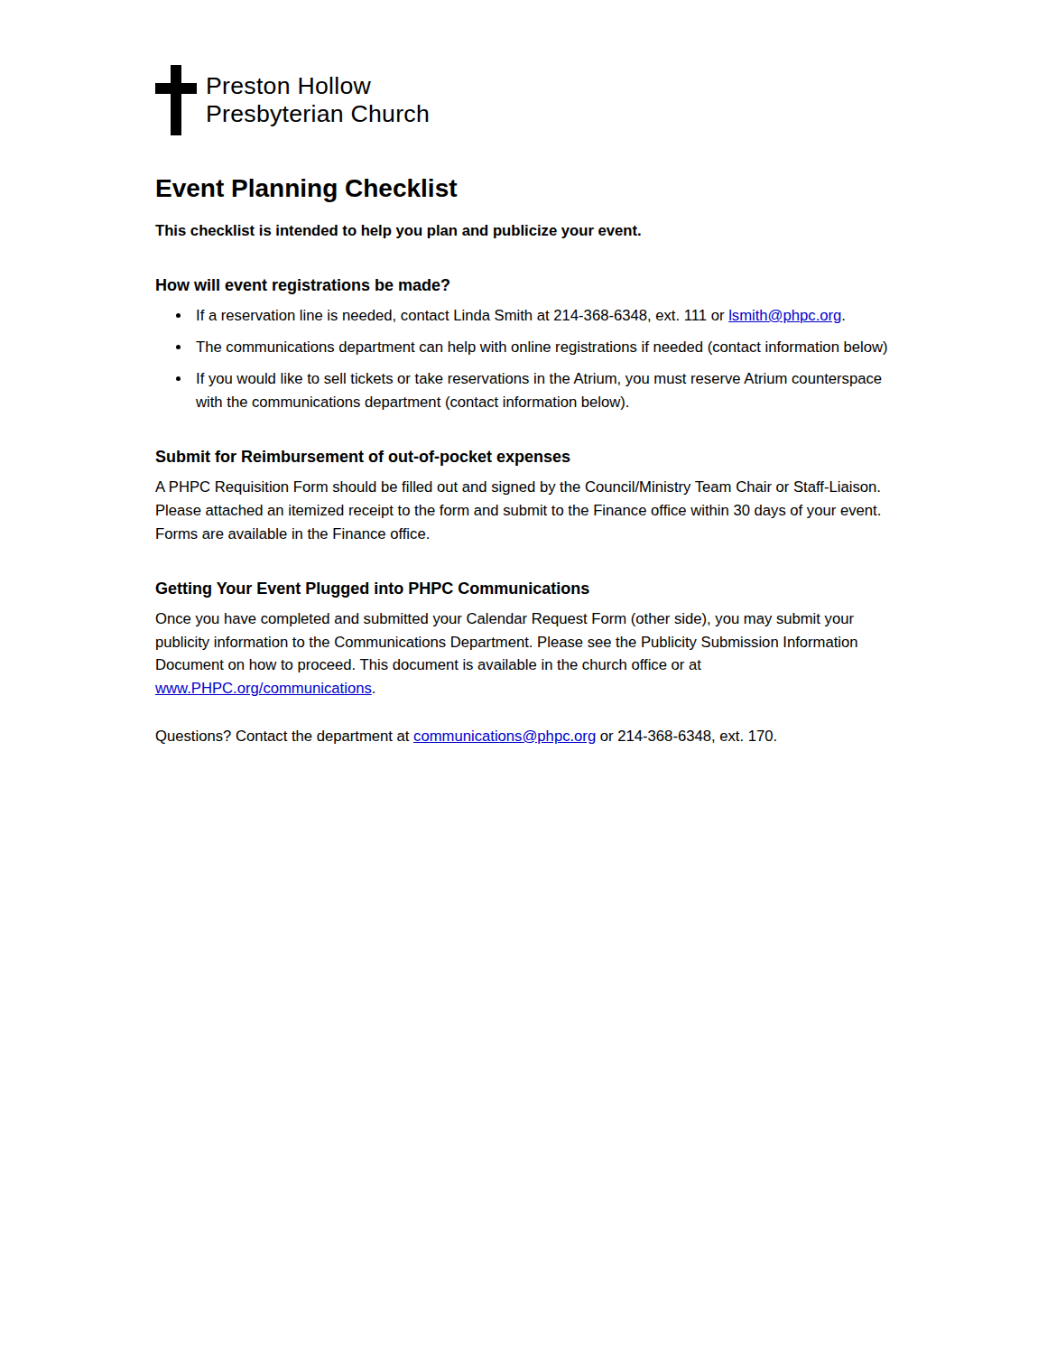Preston Hollow
Presbyterian Church
Event Planning Checklist
This checklist is intended to help you plan and publicize your event.
How will event registrations be made?
If a reservation line is needed, contact Linda Smith at 214-368-6348, ext. 111 or lsmith@phpc.org.
The communications department can help with online registrations if needed (contact information below)
If you would like to sell tickets or take reservations in the Atrium, you must reserve Atrium counterspace with the communications department (contact information below).
Submit for Reimbursement of out-of-pocket expenses
A PHPC Requisition Form should be filled out and signed by the Council/Ministry Team Chair or Staff-Liaison. Please attached an itemized receipt to the form and submit to the Finance office within 30 days of your event. Forms are available in the Finance office.
Getting Your Event Plugged into PHPC Communications
Once you have completed and submitted your Calendar Request Form (other side), you may submit your publicity information to the Communications Department. Please see the Publicity Submission Information Document on how to proceed. This document is available in the church office or at www.PHPC.org/communications.
Questions? Contact the department at communications@phpc.org or 214-368-6348, ext. 170.